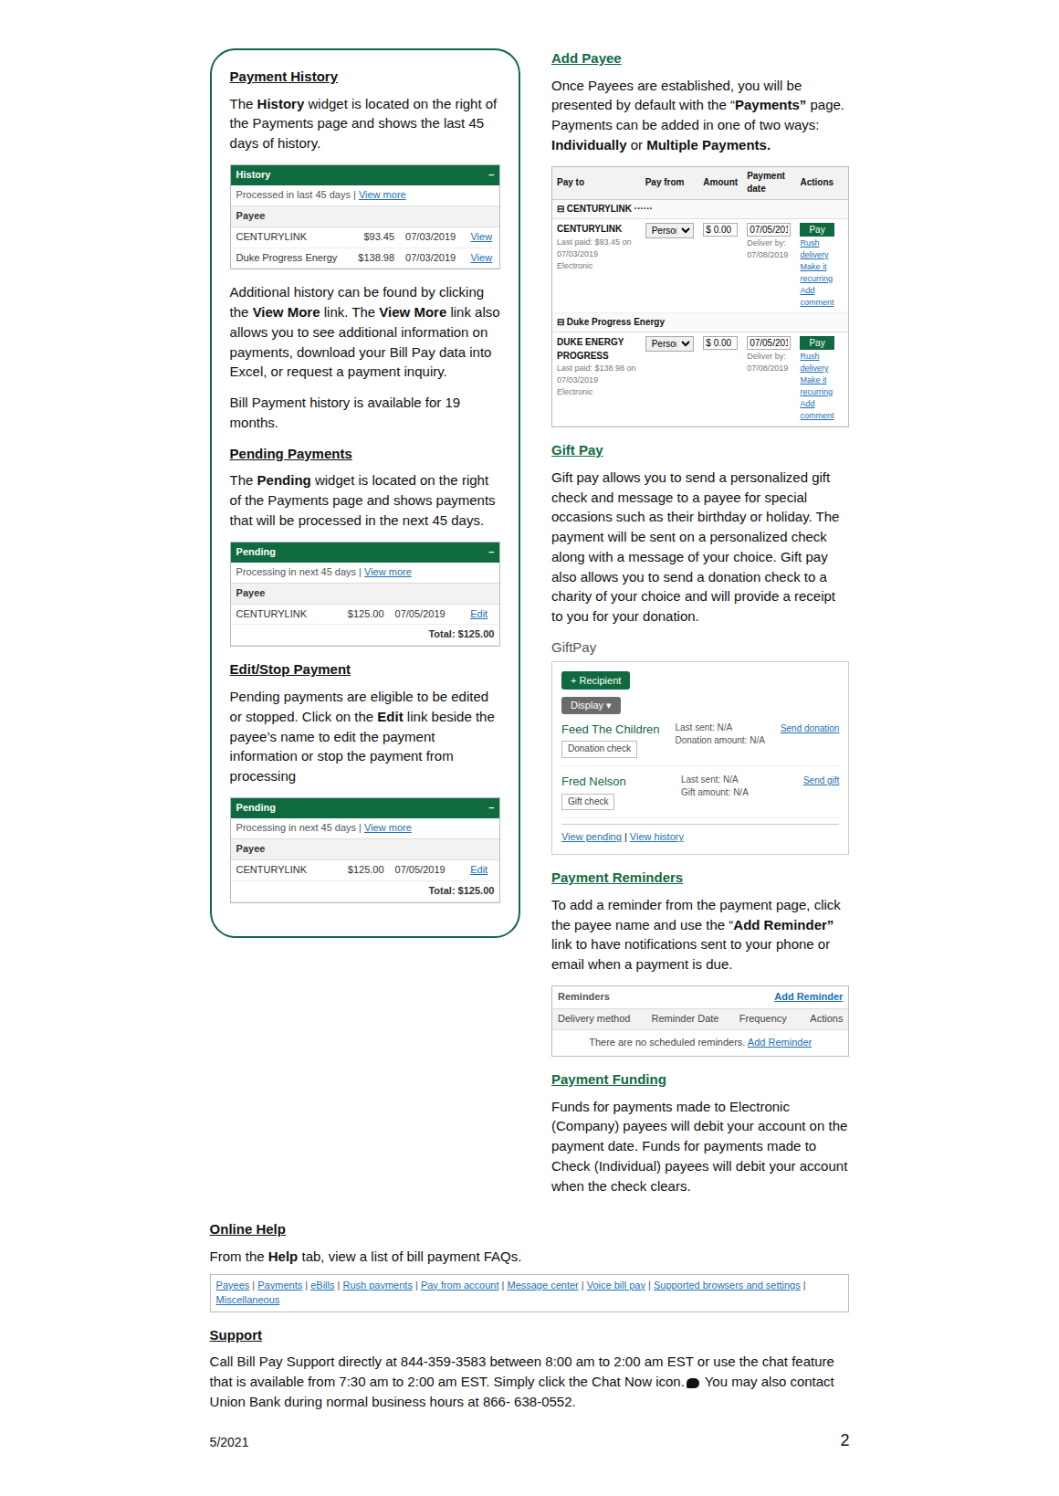Payment History
The History widget is located on the right of the Payments page and shows the last 45 days of history.
History–
Processed in last 45 days | View more
| Payee | | | |
| --- | --- | --- | --- |
| CENTURYLINK | $93.45 | 07/03/2019 | View |
| Duke Progress Energy | $138.98 | 07/03/2019 | View |
Additional history can be found by clicking the View More link. The View More link also allows you to see additional information on payments, download your Bill Pay data into Excel, or request a payment inquiry.
Bill Payment history is available for 19 months.
Pending Payments
The Pending widget is located on the right of the Payments page and shows payments that will be processed in the next 45 days.
Pending–
Processing in next 45 days | View more
| Payee | | | |
| --- | --- | --- | --- |
| CENTURYLINK | $125.00 | 07/05/2019 | Edit |
| Total: $125.00 |
Edit/Stop Payment
Pending payments are eligible to be edited or stopped. Click on the Edit link beside the payee’s name to edit the payment information or stop the payment from processing
Pending–
Processing in next 45 days | View more
| Payee | | | |
| --- | --- | --- | --- |
| CENTURYLINK | $125.00 | 07/05/2019 | Edit |
| Total: $125.00 |
Add Payee
Once Payees are established, you will be presented by default with the “Payments” page. Payments can be added in one of two ways: Individually or Multiple Payments.
| Pay to | Pay from | Amount | Payment date | Actions |
| --- | --- | --- | --- | --- |
| ⊟ CENTURYLINK ······ |
| CENTURYLINK Last paid: $93.45 on 07/03/2019 Electronic | Personal Che..*24 | | Deliver by: 07/08/2019 | Pay Rush delivery Make it recurring Add comment |
| ⊟ Duke Progress Energy |
| DUKE ENERGY PROGRESS Last paid: $138.98 on 07/03/2019 Electronic | Personal Che..*24 | | Deliver by: 07/08/2019 | Pay Rush delivery Make it recurring Add comment |
Gift Pay
Gift pay allows you to send a personalized gift check and message to a payee for special occasions such as their birthday or holiday. The payment will be sent on a personalized check along with a message of your choice. Gift pay also allows you to send a donation check to a charity of your choice and will provide a receipt to you for your donation.
GiftPay
+ Recipient
Display ▾
Feed The Children
Donation check
Last sent: N/A
Donation amount: N/A
Send donation
Fred Nelson
Gift check
Last sent: N/A
Gift amount: N/A
Send gift
View pending | View history
Payment Reminders
To add a reminder from the payment page, click the payee name and use the “Add Reminder” link to have notifications sent to your phone or email when a payment is due.
Reminders Add Reminder
| Delivery method | Reminder Date | Frequency | Actions |
| --- | --- | --- | --- |
| There are no scheduled reminders. Add Reminder |
Payment Funding
Funds for payments made to Electronic (Company) payees will debit your account on the payment date. Funds for payments made to Check (Individual) payees will debit your account when the check clears.
Online Help
From the Help tab, view a list of bill payment FAQs.
Payees | Payments | eBills | Rush payments | Pay from account | Message center | Voice bill pay | Supported browsers and settings | Miscellaneous
Support
Call Bill Pay Support directly at 844-359-3583 between 8:00 am to 2:00 am EST or use the chat feature that is available from 7:30 am to 2:00 am EST. Simply click the Chat Now icon. You may also contact Union Bank during normal business hours at 866- 638-0552.
5/2021
2